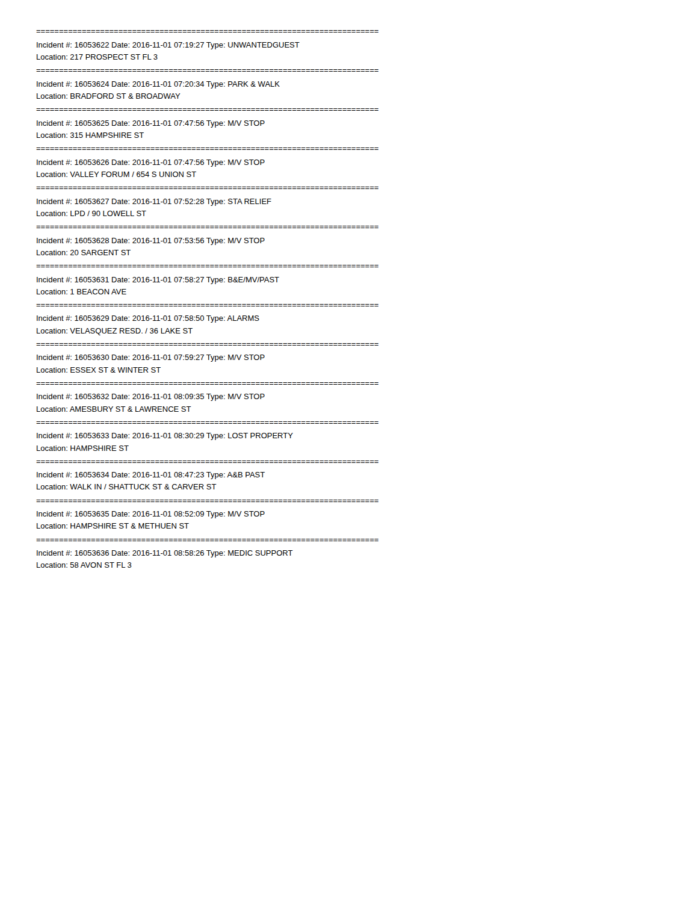===========================================================================
Incident #: 16053622 Date: 2016-11-01 07:19:27 Type: UNWANTEDGUEST
Location: 217 PROSPECT ST FL 3
===========================================================================
Incident #: 16053624 Date: 2016-11-01 07:20:34 Type: PARK & WALK
Location: BRADFORD ST & BROADWAY
===========================================================================
Incident #: 16053625 Date: 2016-11-01 07:47:56 Type: M/V STOP
Location: 315 HAMPSHIRE ST
===========================================================================
Incident #: 16053626 Date: 2016-11-01 07:47:56 Type: M/V STOP
Location: VALLEY FORUM / 654 S UNION ST
===========================================================================
Incident #: 16053627 Date: 2016-11-01 07:52:28 Type: STA RELIEF
Location: LPD / 90 LOWELL ST
===========================================================================
Incident #: 16053628 Date: 2016-11-01 07:53:56 Type: M/V STOP
Location: 20 SARGENT ST
===========================================================================
Incident #: 16053631 Date: 2016-11-01 07:58:27 Type: B&E/MV/PAST
Location: 1 BEACON AVE
===========================================================================
Incident #: 16053629 Date: 2016-11-01 07:58:50 Type: ALARMS
Location: VELASQUEZ RESD. / 36 LAKE ST
===========================================================================
Incident #: 16053630 Date: 2016-11-01 07:59:27 Type: M/V STOP
Location: ESSEX ST & WINTER ST
===========================================================================
Incident #: 16053632 Date: 2016-11-01 08:09:35 Type: M/V STOP
Location: AMESBURY ST & LAWRENCE ST
===========================================================================
Incident #: 16053633 Date: 2016-11-01 08:30:29 Type: LOST PROPERTY
Location: HAMPSHIRE ST
===========================================================================
Incident #: 16053634 Date: 2016-11-01 08:47:23 Type: A&B PAST
Location: WALK IN / SHATTUCK ST & CARVER ST
===========================================================================
Incident #: 16053635 Date: 2016-11-01 08:52:09 Type: M/V STOP
Location: HAMPSHIRE ST & METHUEN ST
===========================================================================
Incident #: 16053636 Date: 2016-11-01 08:58:26 Type: MEDIC SUPPORT
Location: 58 AVON ST FL 3